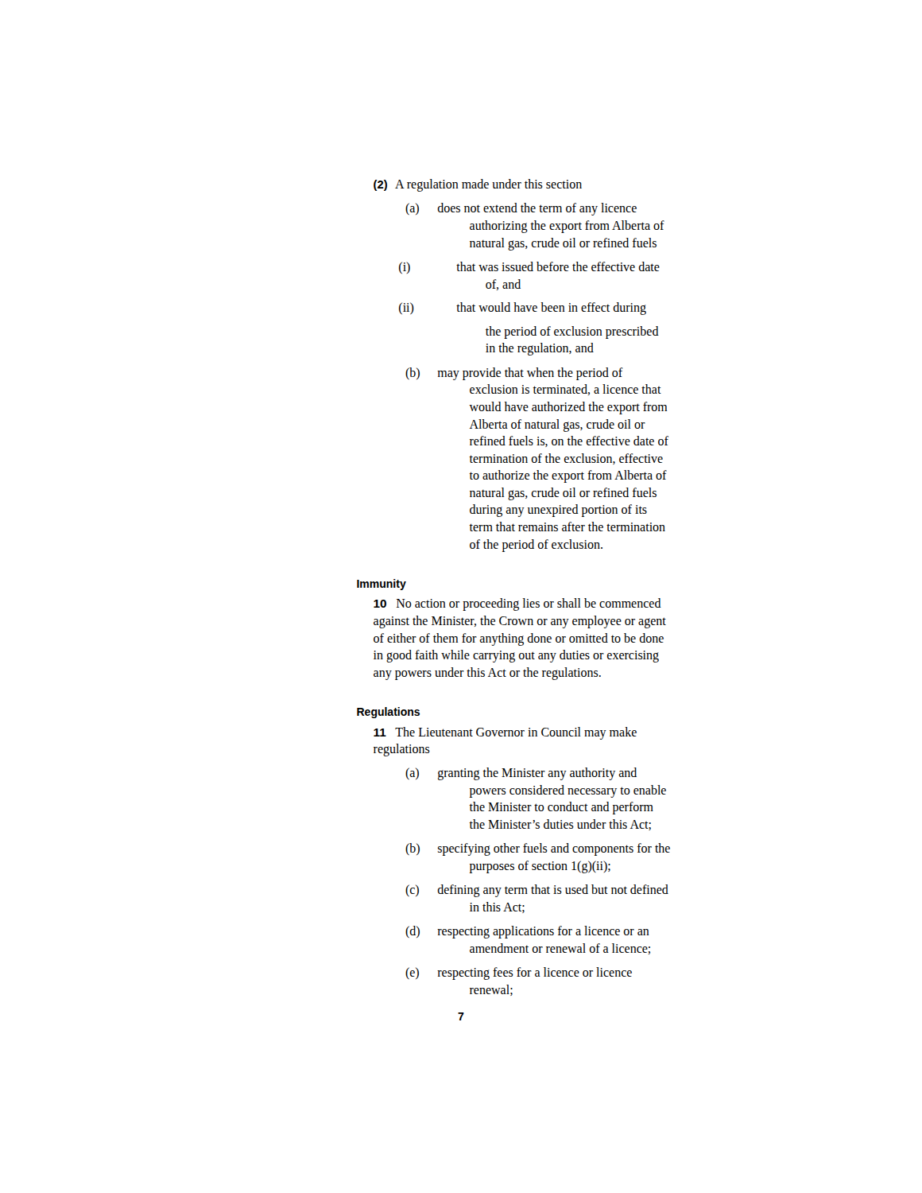(2) A regulation made under this section
(a) does not extend the term of any licence authorizing the export from Alberta of natural gas, crude oil or refined fuels
(i) that was issued before the effective date of, and
(ii) that would have been in effect during
the period of exclusion prescribed in the regulation, and
(b) may provide that when the period of exclusion is terminated, a licence that would have authorized the export from Alberta of natural gas, crude oil or refined fuels is, on the effective date of termination of the exclusion, effective to authorize the export from Alberta of natural gas, crude oil or refined fuels during any unexpired portion of its term that remains after the termination of the period of exclusion.
Immunity
10 No action or proceeding lies or shall be commenced against the Minister, the Crown or any employee or agent of either of them for anything done or omitted to be done in good faith while carrying out any duties or exercising any powers under this Act or the regulations.
Regulations
11 The Lieutenant Governor in Council may make regulations
(a) granting the Minister any authority and powers considered necessary to enable the Minister to conduct and perform the Minister’s duties under this Act;
(b) specifying other fuels and components for the purposes of section 1(g)(ii);
(c) defining any term that is used but not defined in this Act;
(d) respecting applications for a licence or an amendment or renewal of a licence;
(e) respecting fees for a licence or licence renewal;
7